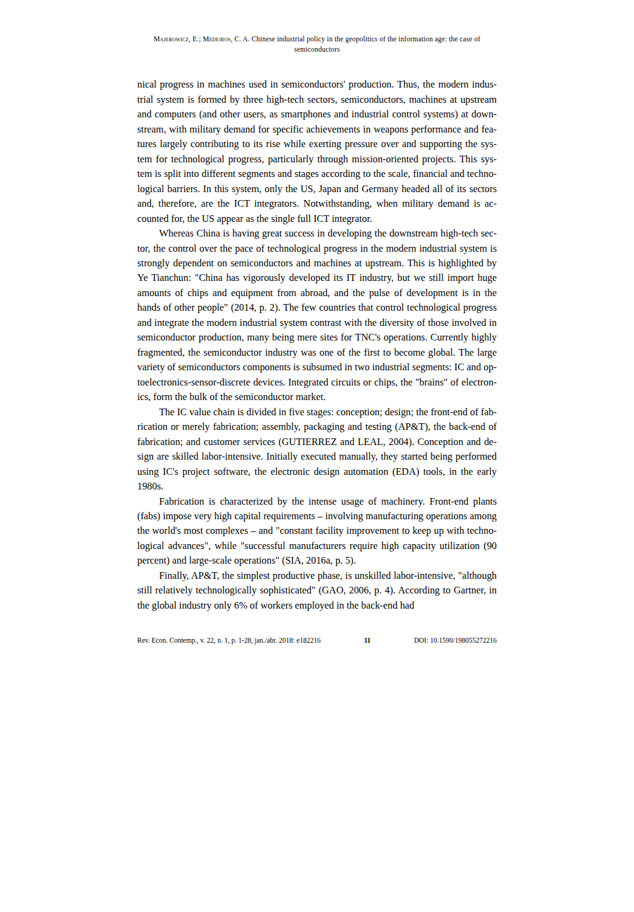Majerowicz, E.; Medeiros, C. A. Chinese industrial policy in the geopolitics of the information age: the case of semiconductors
nical progress in machines used in semiconductors' production. Thus, the modern industrial system is formed by three high-tech sectors, semiconductors, machines at upstream and computers (and other users, as smartphones and industrial control systems) at downstream, with military demand for specific achievements in weapons performance and features largely contributing to its rise while exerting pressure over and supporting the system for technological progress, particularly through mission-oriented projects. This system is split into different segments and stages according to the scale, financial and technological barriers. In this system, only the US, Japan and Germany headed all of its sectors and, therefore, are the ICT integrators. Notwithstanding, when military demand is accounted for, the US appear as the single full ICT integrator.
Whereas China is having great success in developing the downstream high-tech sector, the control over the pace of technological progress in the modern industrial system is strongly dependent on semiconductors and machines at upstream. This is highlighted by Ye Tianchun: "China has vigorously developed its IT industry, but we still import huge amounts of chips and equipment from abroad, and the pulse of development is in the hands of other people" (2014, p. 2). The few countries that control technological progress and integrate the modern industrial system contrast with the diversity of those involved in semiconductor production, many being mere sites for TNC's operations. Currently highly fragmented, the semiconductor industry was one of the first to become global. The large variety of semiconductors components is subsumed in two industrial segments: IC and optoelectronics-sensor-discrete devices. Integrated circuits or chips, the "brains" of electronics, form the bulk of the semiconductor market.
The IC value chain is divided in five stages: conception; design; the front-end of fabrication or merely fabrication; assembly, packaging and testing (AP&T), the back-end of fabrication; and customer services (GUTIERREZ and LEAL, 2004). Conception and design are skilled labor-intensive. Initially executed manually, they started being performed using IC's project software, the electronic design automation (EDA) tools, in the early 1980s.
Fabrication is characterized by the intense usage of machinery. Front-end plants (fabs) impose very high capital requirements – involving manufacturing operations among the world's most complexes – and "constant facility improvement to keep up with technological advances", while "successful manufacturers require high capacity utilization (90 percent) and large-scale operations" (SIA, 2016a, p. 5).
Finally, AP&T, the simplest productive phase, is unskilled labor-intensive, "although still relatively technologically sophisticated" (GAO, 2006, p. 4). According to Gartner, in the global industry only 6% of workers employed in the back-end had
Rev. Econ. Contemp., v. 22, n. 1, p. 1-28, jan./abr. 2018: e182216 11 DOI: 10.1590/198055272216